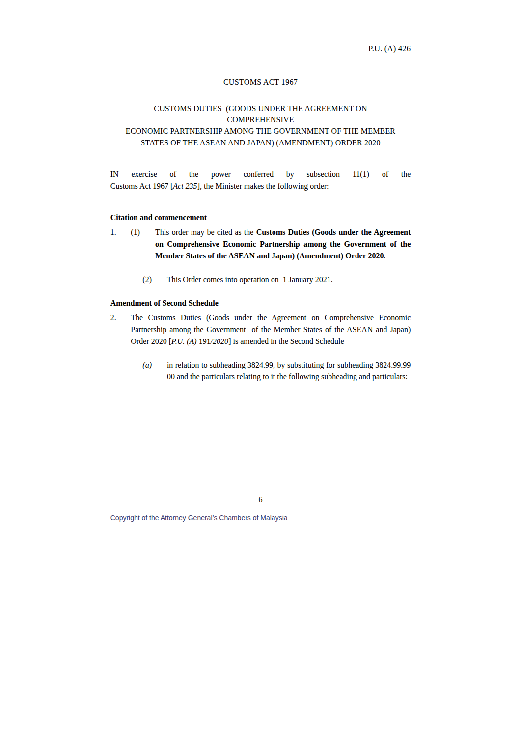P.U. (A) 426
CUSTOMS ACT 1967
CUSTOMS DUTIES (GOODS UNDER THE AGREEMENT ON COMPREHENSIVE
ECONOMIC PARTNERSHIP AMONG THE GOVERNMENT OF THE MEMBER
STATES OF THE ASEAN AND JAPAN) (AMENDMENT) ORDER 2020
IN exercise of the power conferred by subsection 11(1) of the Customs Act 1967 [Act 235], the Minister makes the following order:
Citation and commencement
1.
(1)
This order may be cited as the Customs Duties (Goods under the Agreement on Comprehensive Economic Partnership among the Government of the Member States of the ASEAN and Japan) (Amendment) Order 2020.
(2)
This Order comes into operation on 1 January 2021.
Amendment of Second Schedule
2.
The Customs Duties (Goods under the Agreement on Comprehensive Economic Partnership among the Government of the Member States of the ASEAN and Japan) Order 2020 [P.U. (A) 191/2020] is amended in the Second Schedule—
(a)
in relation to subheading 3824.99, by substituting for subheading 3824.99.99 00 and the particulars relating to it the following subheading and particulars:
6
Copyright of the Attorney General’s Chambers of Malaysia